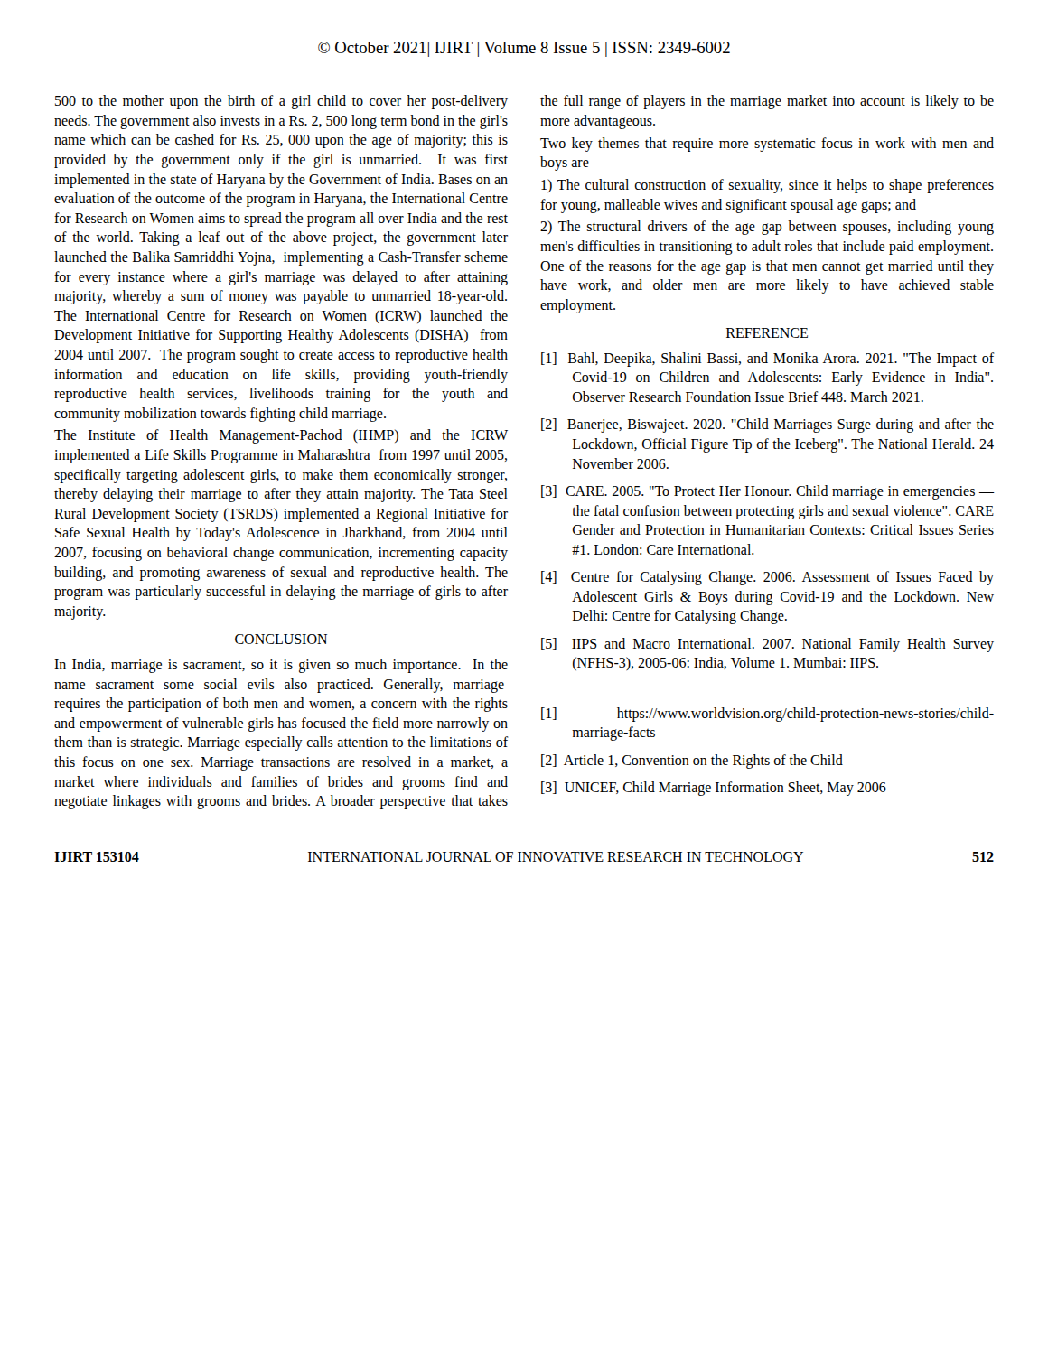© October 2021| IJIRT | Volume 8 Issue 5 | ISSN: 2349-6002
500 to the mother upon the birth of a girl child to cover her post-delivery needs. The government also invests in a Rs. 2, 500 long term bond in the girl's name which can be cashed for Rs. 25, 000 upon the age of majority; this is provided by the government only if the girl is unmarried. It was first implemented in the state of Haryana by the Government of India. Bases on an evaluation of the outcome of the program in Haryana, the International Centre for Research on Women aims to spread the program all over India and the rest of the world. Taking a leaf out of the above project, the government later launched the Balika Samriddhi Yojna, implementing a Cash-Transfer scheme for every instance where a girl's marriage was delayed to after attaining majority, whereby a sum of money was payable to unmarried 18-year-old. The International Centre for Research on Women (ICRW) launched the Development Initiative for Supporting Healthy Adolescents (DISHA) from 2004 until 2007. The program sought to create access to reproductive health information and education on life skills, providing youth-friendly reproductive health services, livelihoods training for the youth and community mobilization towards fighting child marriage.
The Institute of Health Management-Pachod (IHMP) and the ICRW implemented a Life Skills Programme in Maharashtra from 1997 until 2005, specifically targeting adolescent girls, to make them economically stronger, thereby delaying their marriage to after they attain majority. The Tata Steel Rural Development Society (TSRDS) implemented a Regional Initiative for Safe Sexual Health by Today's Adolescence in Jharkhand, from 2004 until 2007, focusing on behavioral change communication, incrementing capacity building, and promoting awareness of sexual and reproductive health. The program was particularly successful in delaying the marriage of girls to after majority.
Conclusion
In India, marriage is sacrament, so it is given so much importance. In the name sacrament some social evils also practiced. Generally, marriage requires the participation of both men and women, a concern with the rights and empowerment of vulnerable girls has focused the field more narrowly on them than is strategic. Marriage especially calls attention to the limitations of this focus on one sex. Marriage transactions are resolved in a market, a market where individuals and families of brides and grooms find and negotiate linkages with grooms and brides. A broader perspective that takes the full range of players in the marriage market into account is likely to be more advantageous.
Two key themes that require more systematic focus in work with men and boys are
1) The cultural construction of sexuality, since it helps to shape preferences for young, malleable wives and significant spousal age gaps; and
2) The structural drivers of the age gap between spouses, including young men's difficulties in transitioning to adult roles that include paid employment. One of the reasons for the age gap is that men cannot get married until they have work, and older men are more likely to have achieved stable employment.
Reference
[1] Bahl, Deepika, Shalini Bassi, and Monika Arora. 2021. "The Impact of Covid-19 on Children and Adolescents: Early Evidence in India". Observer Research Foundation Issue Brief 448. March 2021.
[2] Banerjee, Biswajeet. 2020. "Child Marriages Surge during and after the Lockdown, Official Figure Tip of the Iceberg". The National Herald. 24 November 2006.
[3] CARE. 2005. "To Protect Her Honour. Child marriage in emergencies — the fatal confusion between protecting girls and sexual violence". CARE Gender and Protection in Humanitarian Contexts: Critical Issues Series #1. London: Care International.
[4] Centre for Catalysing Change. 2006. Assessment of Issues Faced by Adolescent Girls & Boys during Covid-19 and the Lockdown. New Delhi: Centre for Catalysing Change.
[5] IIPS and Macro International. 2007. National Family Health Survey (NFHS-3), 2005-06: India, Volume 1. Mumbai: IIPS.
[1] https://www.worldvision.org/child-protection-news-stories/child-marriage-facts
[2] Article 1, Convention on the Rights of the Child
[3] UNICEF, Child Marriage Information Sheet, May 2006
IJIRT 153104 INTERNATIONAL JOURNAL OF INNOVATIVE RESEARCH IN TECHNOLOGY 512